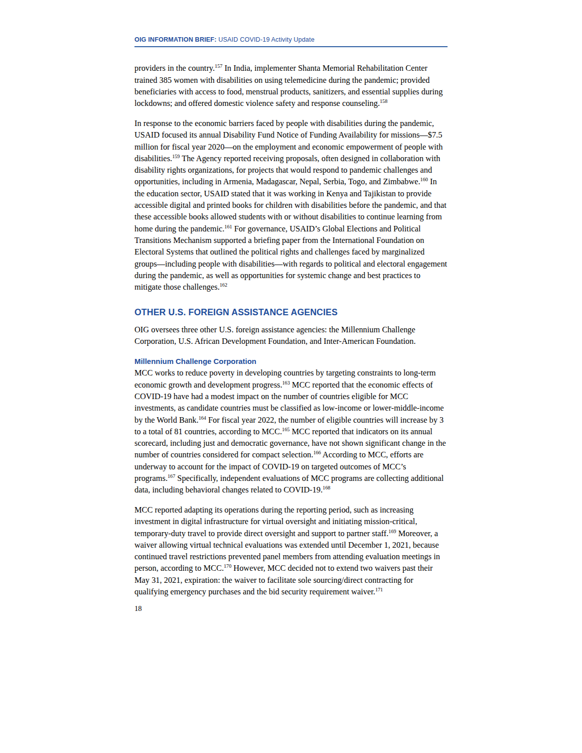OIG INFORMATION BRIEF: USAID COVID-19 Activity Update
providers in the country.157 In India, implementer Shanta Memorial Rehabilitation Center trained 385 women with disabilities on using telemedicine during the pandemic; provided beneficiaries with access to food, menstrual products, sanitizers, and essential supplies during lockdowns; and offered domestic violence safety and response counseling.158
In response to the economic barriers faced by people with disabilities during the pandemic, USAID focused its annual Disability Fund Notice of Funding Availability for missions—$7.5 million for fiscal year 2020—on the employment and economic empowerment of people with disabilities.159 The Agency reported receiving proposals, often designed in collaboration with disability rights organizations, for projects that would respond to pandemic challenges and opportunities, including in Armenia, Madagascar, Nepal, Serbia, Togo, and Zimbabwe.160 In the education sector, USAID stated that it was working in Kenya and Tajikistan to provide accessible digital and printed books for children with disabilities before the pandemic, and that these accessible books allowed students with or without disabilities to continue learning from home during the pandemic.161 For governance, USAID’s Global Elections and Political Transitions Mechanism supported a briefing paper from the International Foundation on Electoral Systems that outlined the political rights and challenges faced by marginalized groups—including people with disabilities—with regards to political and electoral engagement during the pandemic, as well as opportunities for systemic change and best practices to mitigate those challenges.162
OTHER U.S. FOREIGN ASSISTANCE AGENCIES
OIG oversees three other U.S. foreign assistance agencies: the Millennium Challenge Corporation, U.S. African Development Foundation, and Inter-American Foundation.
Millennium Challenge Corporation
MCC works to reduce poverty in developing countries by targeting constraints to long-term economic growth and development progress.163 MCC reported that the economic effects of COVID-19 have had a modest impact on the number of countries eligible for MCC investments, as candidate countries must be classified as low-income or lower-middle-income by the World Bank.164 For fiscal year 2022, the number of eligible countries will increase by 3 to a total of 81 countries, according to MCC.165 MCC reported that indicators on its annual scorecard, including just and democratic governance, have not shown significant change in the number of countries considered for compact selection.166 According to MCC, efforts are underway to account for the impact of COVID-19 on targeted outcomes of MCC’s programs.167 Specifically, independent evaluations of MCC programs are collecting additional data, including behavioral changes related to COVID-19.168
MCC reported adapting its operations during the reporting period, such as increasing investment in digital infrastructure for virtual oversight and initiating mission-critical, temporary-duty travel to provide direct oversight and support to partner staff.169 Moreover, a waiver allowing virtual technical evaluations was extended until December 1, 2021, because continued travel restrictions prevented panel members from attending evaluation meetings in person, according to MCC.170 However, MCC decided not to extend two waivers past their May 31, 2021, expiration: the waiver to facilitate sole sourcing/direct contracting for qualifying emergency purchases and the bid security requirement waiver.171
18